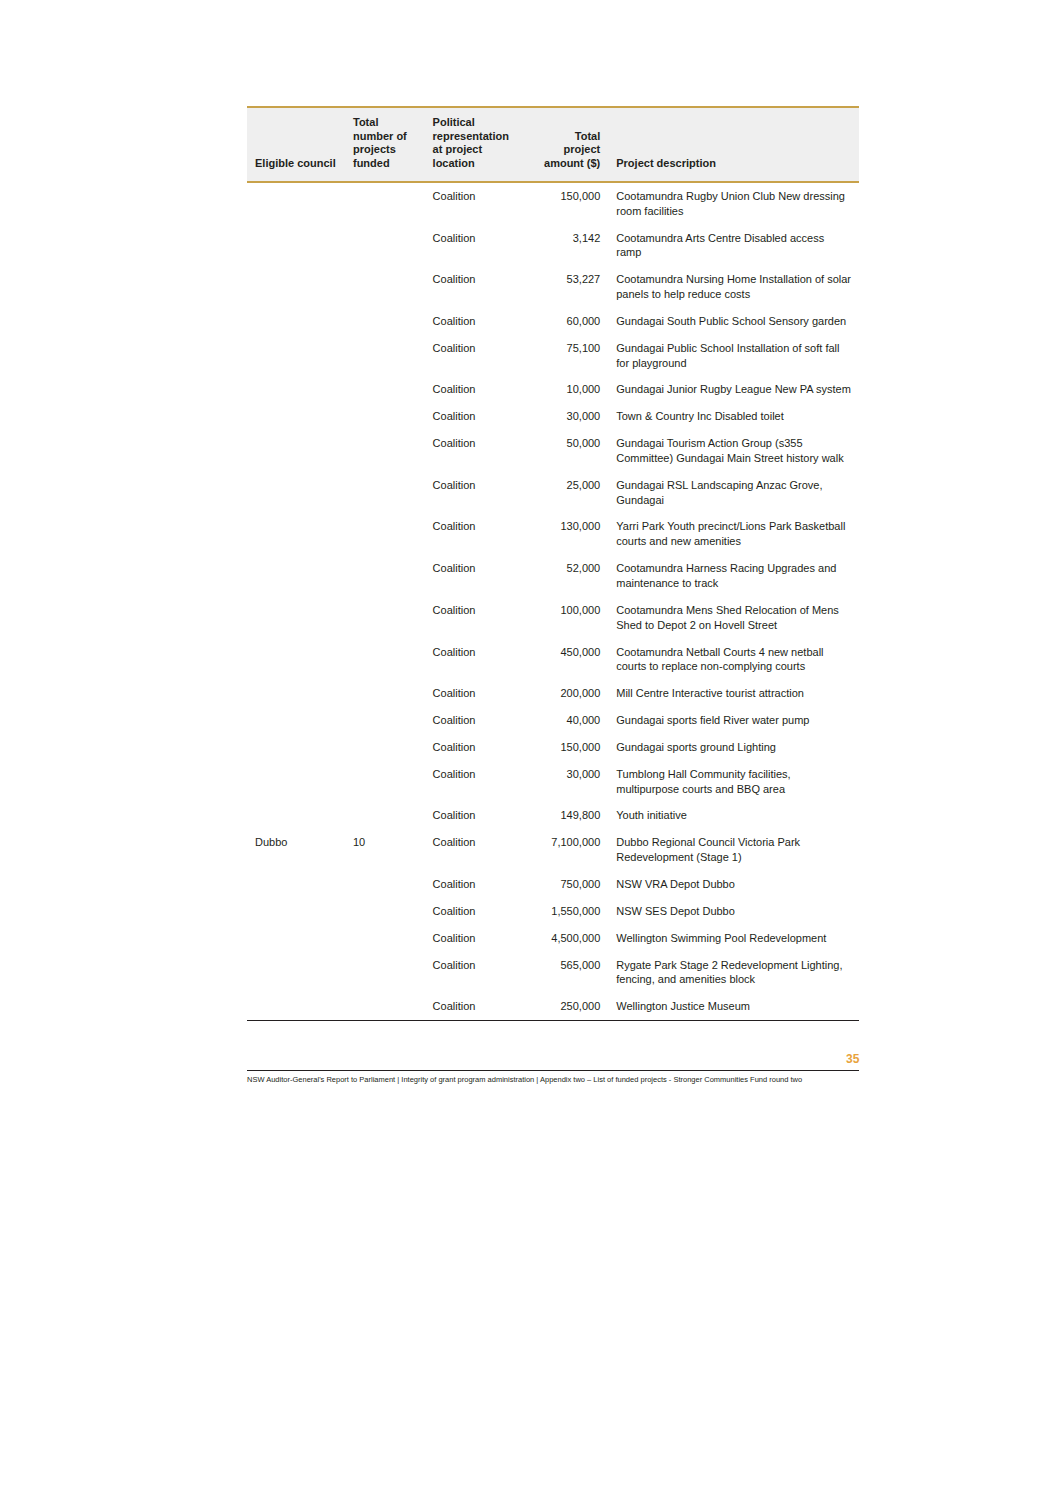| Eligible council | Total number of projects funded | Political representation at project location | Total project amount ($) | Project description |
| --- | --- | --- | --- | --- |
| | | Coalition | 150,000 | Cootamundra Rugby Union Club New dressing room facilities |
| | | Coalition | 3,142 | Cootamundra Arts Centre Disabled access ramp |
| | | Coalition | 53,227 | Cootamundra Nursing Home Installation of solar panels to help reduce costs |
| | | Coalition | 60,000 | Gundagai South Public School Sensory garden |
| | | Coalition | 75,100 | Gundagai Public School Installation of soft fall for playground |
| | | Coalition | 10,000 | Gundagai Junior Rugby League New PA system |
| | | Coalition | 30,000 | Town & Country Inc Disabled toilet |
| | | Coalition | 50,000 | Gundagai Tourism Action Group (s355 Committee) Gundagai Main Street history walk |
| | | Coalition | 25,000 | Gundagai RSL Landscaping Anzac Grove, Gundagai |
| | | Coalition | 130,000 | Yarri Park Youth precinct/Lions Park Basketball courts and new amenities |
| | | Coalition | 52,000 | Cootamundra Harness Racing Upgrades and maintenance to track |
| | | Coalition | 100,000 | Cootamundra Mens Shed Relocation of Mens Shed to Depot 2 on Hovell Street |
| | | Coalition | 450,000 | Cootamundra Netball Courts 4 new netball courts to replace non-complying courts |
| | | Coalition | 200,000 | Mill Centre Interactive tourist attraction |
| | | Coalition | 40,000 | Gundagai sports field River water pump |
| | | Coalition | 150,000 | Gundagai sports ground Lighting |
| | | Coalition | 30,000 | Tumblong Hall Community facilities, multipurpose courts and BBQ area |
| | | Coalition | 149,800 | Youth initiative |
| Dubbo | 10 | Coalition | 7,100,000 | Dubbo Regional Council Victoria Park Redevelopment (Stage 1) |
| | | Coalition | 750,000 | NSW VRA Depot Dubbo |
| | | Coalition | 1,550,000 | NSW SES Depot Dubbo |
| | | Coalition | 4,500,000 | Wellington Swimming Pool Redevelopment |
| | | Coalition | 565,000 | Rygate Park Stage 2 Redevelopment Lighting, fencing, and amenities block |
| | | Coalition | 250,000 | Wellington Justice Museum |
35
NSW Auditor-General's Report to Parliament | Integrity of grant program administration | Appendix two – List of funded projects - Stronger Communities Fund round two